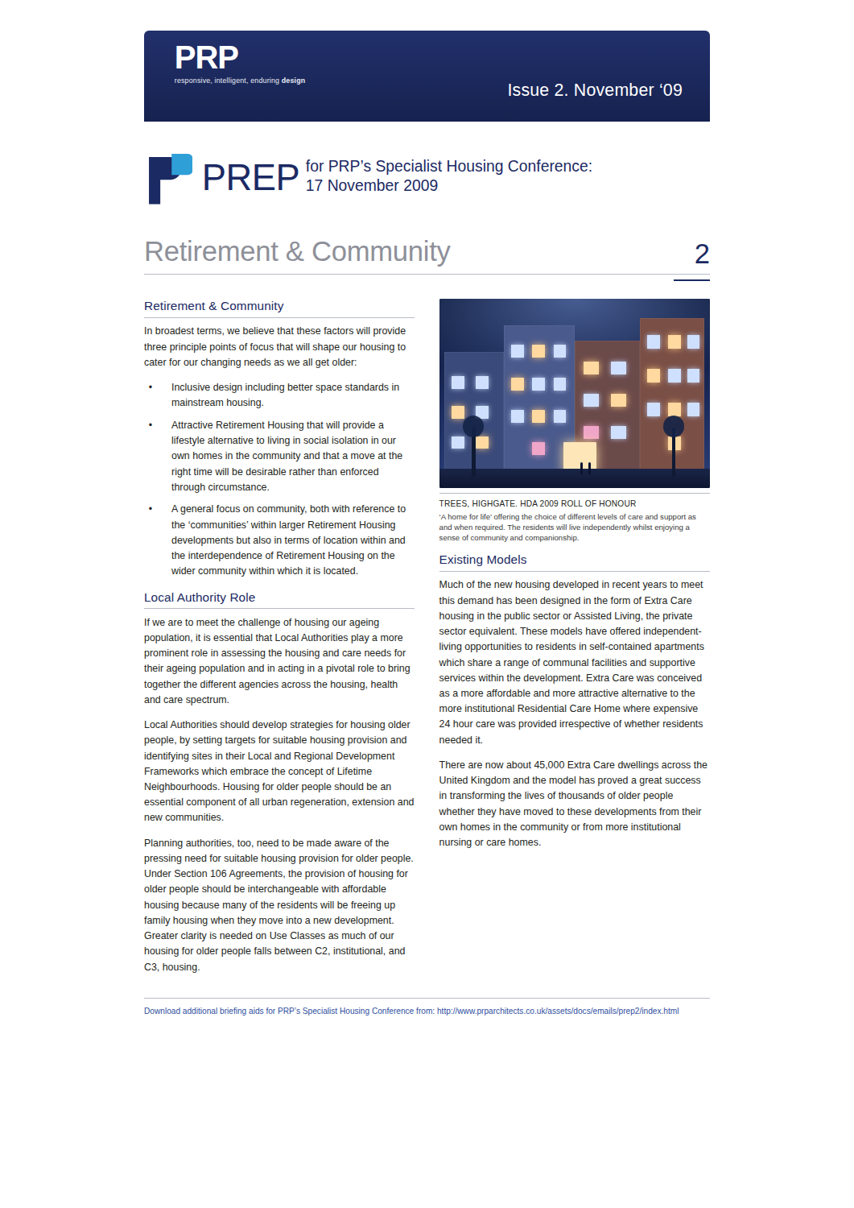PRP
responsive, intelligent, enduring design
Issue 2. November ‘09
PREP
for PRP’s Specialist Housing Conference:
17 November 2009
Retirement & Community
2
Retirement & Community
In broadest terms, we believe that these factors will provide three principle points of focus that will shape our housing to cater for our changing needs as we all get older:
Inclusive design including better space standards in mainstream housing.
Attractive Retirement Housing that will provide a lifestyle alternative to living in social isolation in our own homes in the community and that a move at the right time will be desirable rather than enforced through circumstance.
A general focus on community, both with reference to the ‘communities’ within larger Retirement Housing developments but also in terms of location within and the interdependence of Retirement Housing on the wider community within which it is located.
Local Authority Role
If we are to meet the challenge of housing our ageing population, it is essential that Local Authorities play a more prominent role in assessing the housing and care needs for their ageing population and in acting in a pivotal role to bring together the different agencies across the housing, health and care spectrum.
Local Authorities should develop strategies for housing older people, by setting targets for suitable housing provision and identifying sites in their Local and Regional Development Frameworks which embrace the concept of Lifetime Neighbourhoods. Housing for older people should be an essential component of all urban regeneration, extension and new communities.
Planning authorities, too, need to be made aware of the pressing need for suitable housing provision for older people. Under Section 106 Agreements, the provision of housing for older people should be interchangeable with affordable housing because many of the residents will be freeing up family housing when they move into a new development. Greater clarity is needed on Use Classes as much of our housing for older people falls between C2, institutional, and C3, housing.
Trees, Highgate. HDA 2009 Roll of Honour ‘A home for life’ offering the choice of different levels of care and support as and when required. The residents will live independently whilst enjoying a sense of community and companionship.
Existing Models
Much of the new housing developed in recent years to meet this demand has been designed in the form of Extra Care housing in the public sector or Assisted Living, the private sector equivalent. These models have offered independent-living opportunities to residents in self-contained apartments which share a range of communal facilities and supportive services within the development. Extra Care was conceived as a more affordable and more attractive alternative to the more institutional Residential Care Home where expensive 24 hour care was provided irrespective of whether residents needed it.
There are now about 45,000 Extra Care dwellings across the United Kingdom and the model has proved a great success in transforming the lives of thousands of older people whether they have moved to these developments from their own homes in the community or from more institutional nursing or care homes.
Download additional briefing aids for PRP’s Specialist Housing Conference from: http://www.prparchitects.co.uk/assets/docs/emails/prep2/index.html